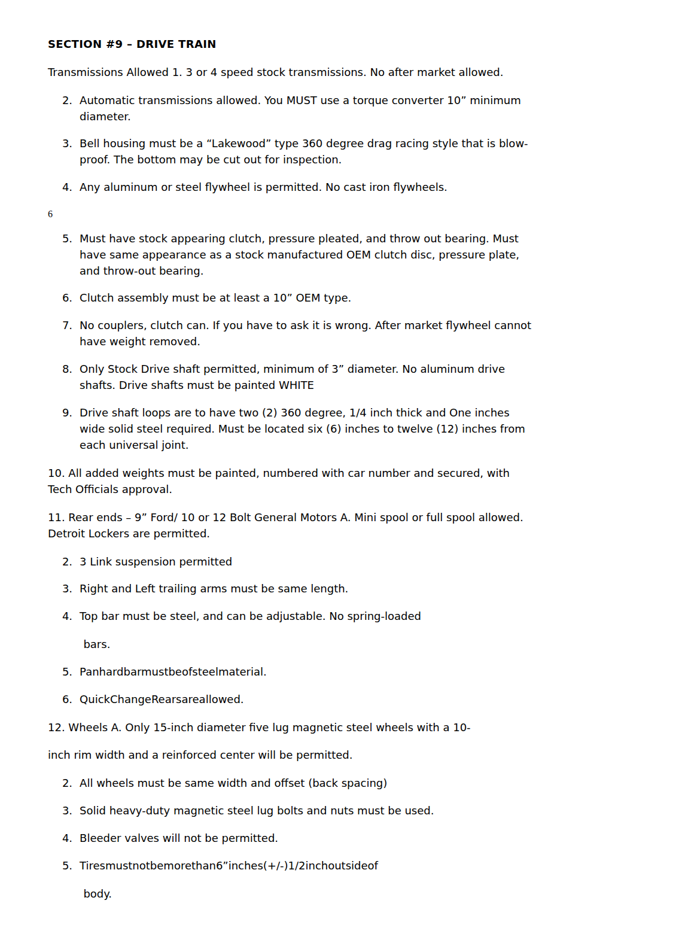SECTION #9 – DRIVE TRAIN
Transmissions Allowed 1. 3 or 4 speed stock transmissions. No after market allowed.
Automatic transmissions allowed. You MUST use a torque converter 10” minimum diameter.
Bell housing must be a “Lakewood” type 360 degree drag racing style that is blow-proof. The bottom may be cut out for inspection.
Any aluminum or steel flywheel is permitted. No cast iron flywheels.
6
Must have stock appearing clutch, pressure pleated, and throw out bearing. Must have same appearance as a stock manufactured OEM clutch disc, pressure plate, and throw-out bearing.
Clutch assembly must be at least a 10” OEM type.
No couplers, clutch can. If you have to ask it is wrong. After market flywheel cannot have weight removed.
Only Stock Drive shaft permitted, minimum of 3” diameter. No aluminum drive shafts. Drive shafts must be painted WHITE
Drive shaft loops are to have two (2) 360 degree, 1/4 inch thick and One inches wide solid steel required. Must be located six (6) inches to twelve (12) inches from each universal joint.
10. All added weights must be painted, numbered with car number and secured, with Tech Officials approval.
11. Rear ends – 9” Ford/ 10 or 12 Bolt General Motors A. Mini spool or full spool allowed. Detroit Lockers are permitted.
3 Link suspension permitted
Right and Left trailing arms must be same length.
Top bar must be steel, and can be adjustable. No spring-loaded
bars.
Panhardbarmustbeofsteelmaterial.
QuickChangeRearsareallowed.
12. Wheels A. Only 15-inch diameter five lug magnetic steel wheels with a 10-
inch rim width and a reinforced center will be permitted.
All wheels must be same width and offset (back spacing)
Solid heavy-duty magnetic steel lug bolts and nuts must be used.
Bleeder valves will not be permitted.
Tiresmustnotbemorethan6”inches(+/-)1/2inchoutsideof
body.